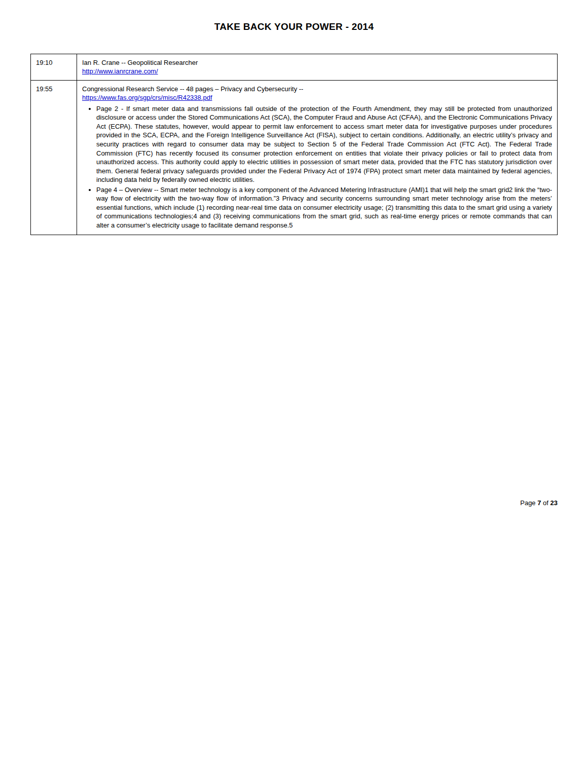TAKE BACK YOUR POWER - 2014
| 19:10 | Ian R. Crane -- Geopolitical Researcher http://www.ianrcrane.com/ |
| 19:55 | Congressional Research Service -- 48 pages – Privacy and Cybersecurity -- https://www.fas.org/sgp/crs/misc/R42338.pdf Page 2 - If smart meter data and transmissions fall outside of the protection of the Fourth Amendment, they may still be protected from unauthorized disclosure or access under the Stored Communications Act (SCA), the Computer Fraud and Abuse Act (CFAA), and the Electronic Communications Privacy Act (ECPA). These statutes, however, would appear to permit law enforcement to access smart meter data for investigative purposes under procedures provided in the SCA, ECPA, and the Foreign Intelligence Surveillance Act (FISA), subject to certain conditions. Additionally, an electric utility’s privacy and security practices with regard to consumer data may be subject to Section 5 of the Federal Trade Commission Act (FTC Act). The Federal Trade Commission (FTC) has recently focused its consumer protection enforcement on entities that violate their privacy policies or fail to protect data from unauthorized access. This authority could apply to electric utilities in possession of smart meter data, provided that the FTC has statutory jurisdiction over them. General federal privacy safeguards provided under the Federal Privacy Act of 1974 (FPA) protect smart meter data maintained by federal agencies, including data held by federally owned electric utilities. Page 4 – Overview -- Smart meter technology is a key component of the Advanced Metering Infrastructure (AMI)1 that will help the smart grid2 link the “two-way flow of electricity with the two-way flow of information.”3 Privacy and security concerns surrounding smart meter technology arise from the meters’ essential functions, which include (1) recording near-real time data on consumer electricity usage; (2) transmitting this data to the smart grid using a variety of communications technologies;4 and (3) receiving communications from the smart grid, such as real-time energy prices or remote commands that can alter a consumer’s electricity usage to facilitate demand response.5 |
Page 7 of 23